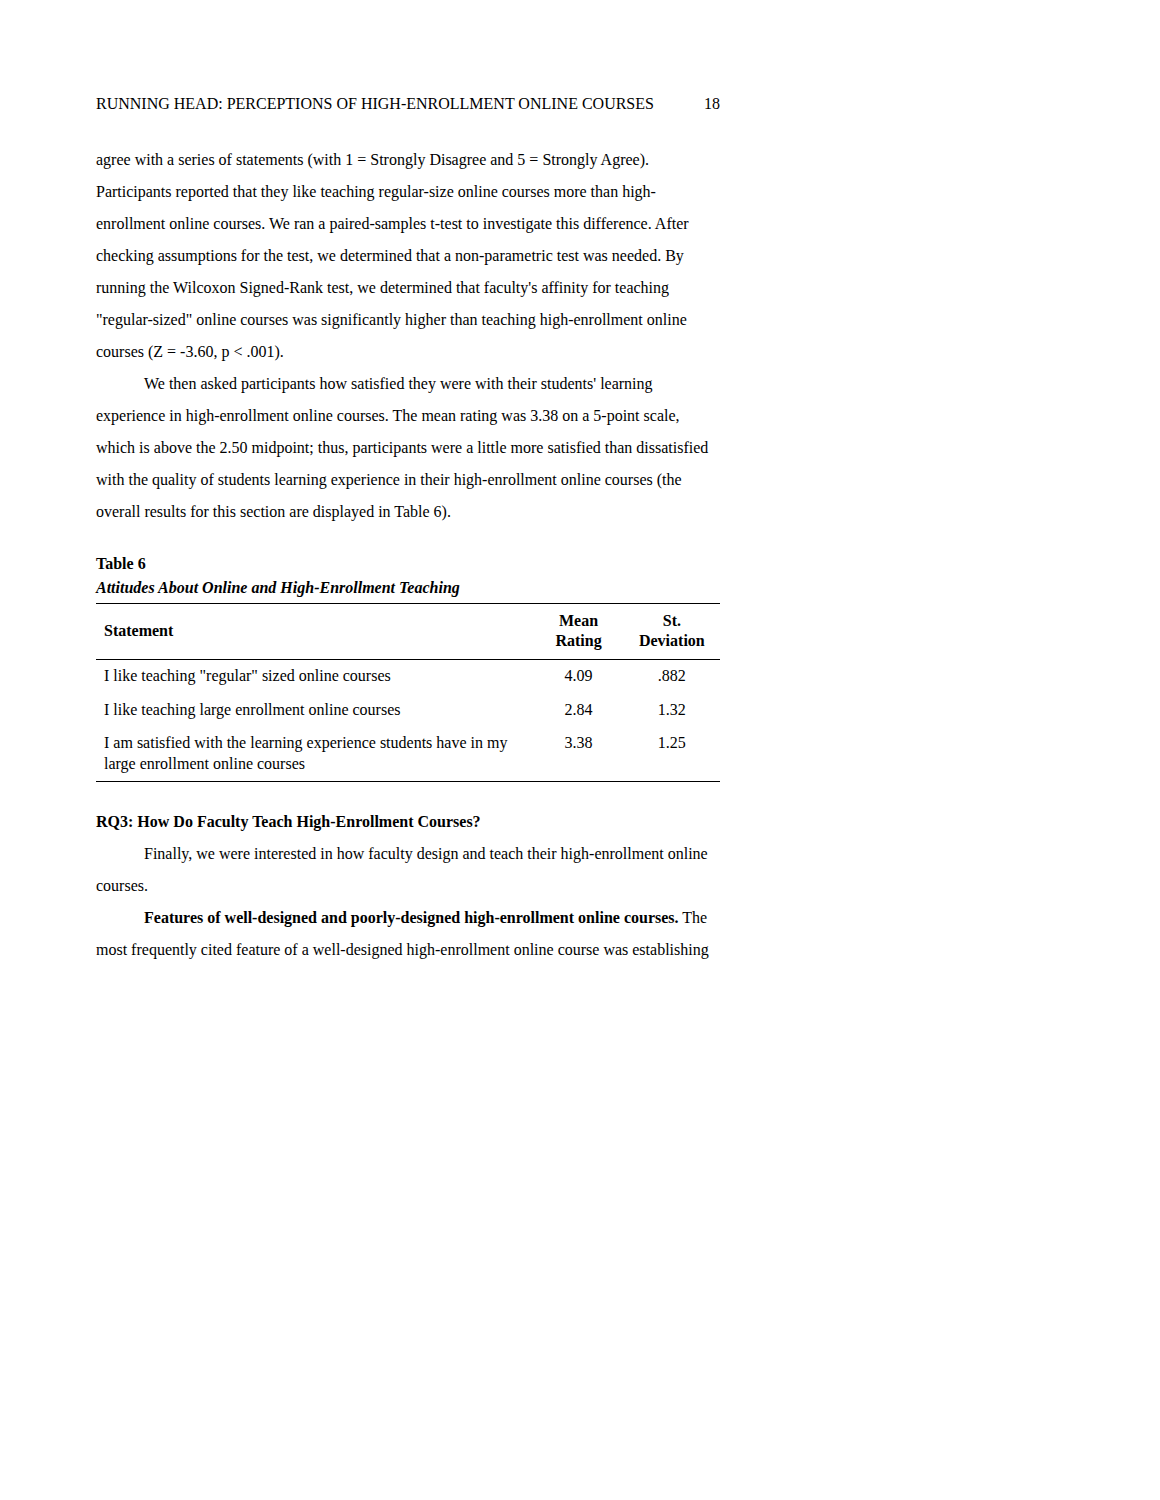Running head: Perceptions of High-Enrollment Online Courses 18
agree with a series of statements (with 1 = Strongly Disagree and 5 = Strongly Agree). Participants reported that they like teaching regular-size online courses more than high-enrollment online courses. We ran a paired-samples t-test to investigate this difference. After checking assumptions for the test, we determined that a non-parametric test was needed. By running the Wilcoxon Signed-Rank test, we determined that faculty's affinity for teaching "regular-sized" online courses was significantly higher than teaching high-enrollment online courses (Z = -3.60, p < .001).
We then asked participants how satisfied they were with their students' learning experience in high-enrollment online courses. The mean rating was 3.38 on a 5-point scale, which is above the 2.50 midpoint; thus, participants were a little more satisfied than dissatisfied with the quality of students learning experience in their high-enrollment online courses (the overall results for this section are displayed in Table 6).
Table 6
Attitudes About Online and High-Enrollment Teaching
| Statement | Mean Rating | St. Deviation |
| --- | --- | --- |
| I like teaching "regular" sized online courses | 4.09 | .882 |
| I like teaching large enrollment online courses | 2.84 | 1.32 |
| I am satisfied with the learning experience students have in my large enrollment online courses | 3.38 | 1.25 |
RQ3: How Do Faculty Teach High-Enrollment Courses?
Finally, we were interested in how faculty design and teach their high-enrollment online courses.
Features of well-designed and poorly-designed high-enrollment online courses. The most frequently cited feature of a well-designed high-enrollment online course was establishing